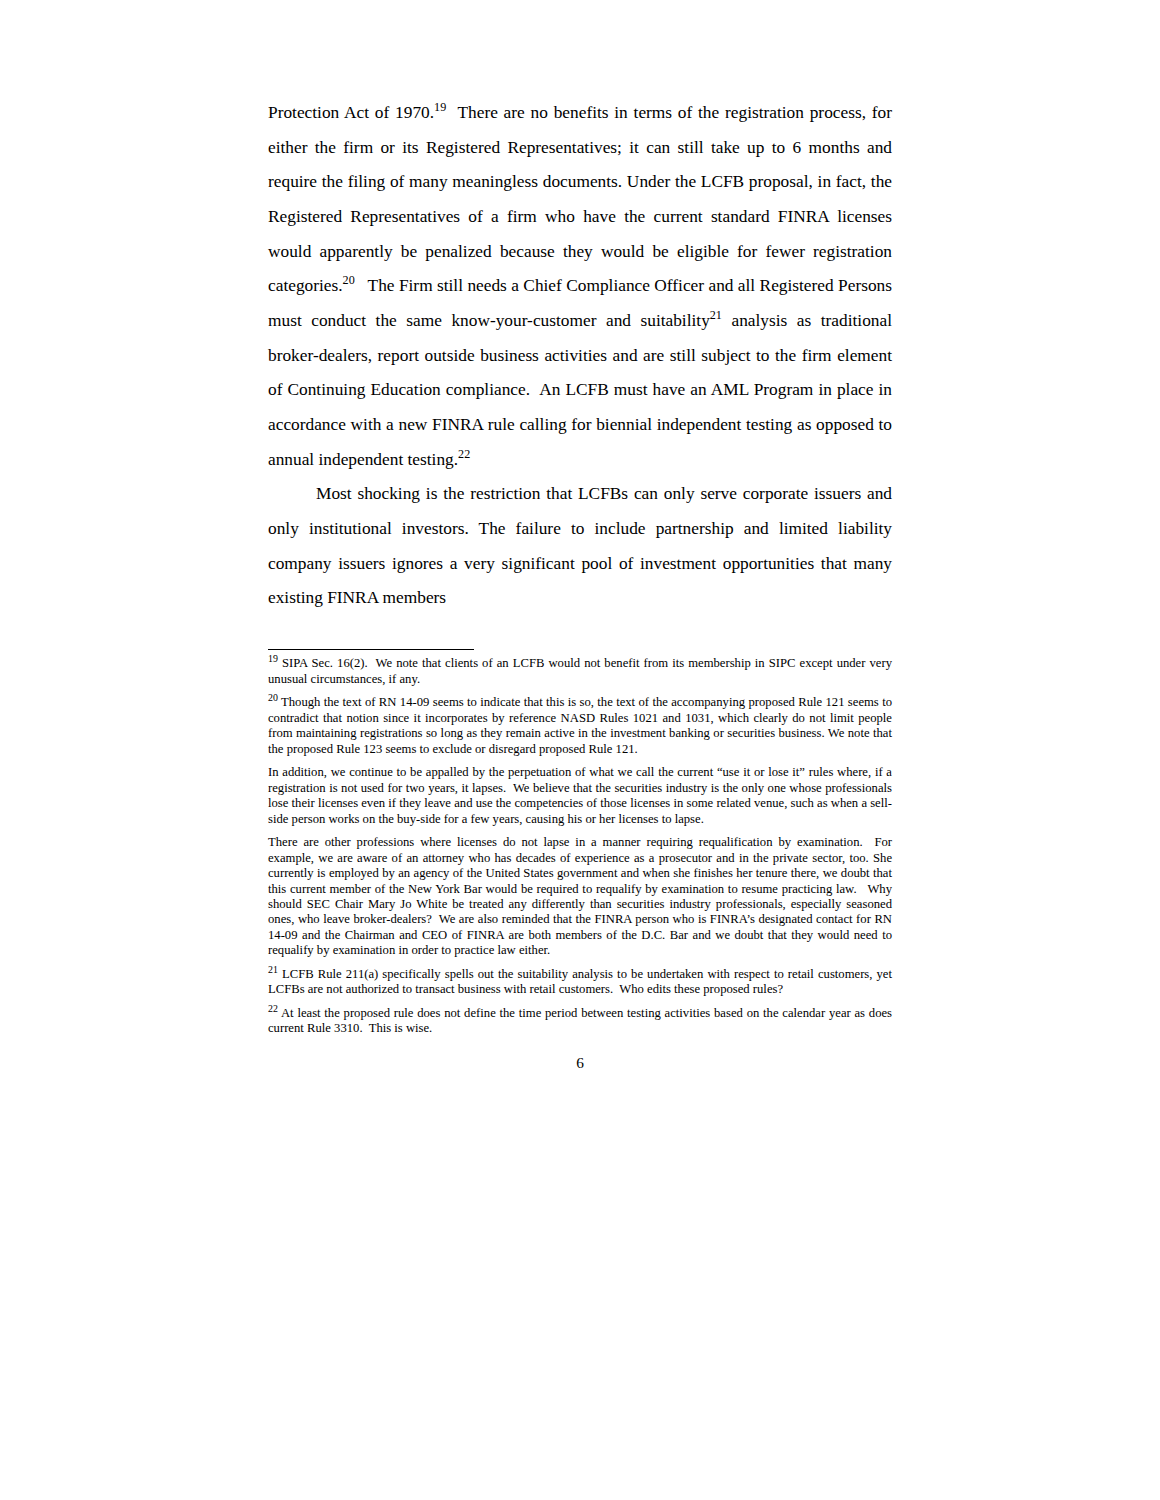Protection Act of 1970.19 There are no benefits in terms of the registration process, for either the firm or its Registered Representatives; it can still take up to 6 months and require the filing of many meaningless documents. Under the LCFB proposal, in fact, the Registered Representatives of a firm who have the current standard FINRA licenses would apparently be penalized because they would be eligible for fewer registration categories.20 The Firm still needs a Chief Compliance Officer and all Registered Persons must conduct the same know-your-customer and suitability21 analysis as traditional broker-dealers, report outside business activities and are still subject to the firm element of Continuing Education compliance. An LCFB must have an AML Program in place in accordance with a new FINRA rule calling for biennial independent testing as opposed to annual independent testing.22
Most shocking is the restriction that LCFBs can only serve corporate issuers and only institutional investors. The failure to include partnership and limited liability company issuers ignores a very significant pool of investment opportunities that many existing FINRA members
19 SIPA Sec. 16(2). We note that clients of an LCFB would not benefit from its membership in SIPC except under very unusual circumstances, if any.
20 Though the text of RN 14-09 seems to indicate that this is so, the text of the accompanying proposed Rule 121 seems to contradict that notion since it incorporates by reference NASD Rules 1021 and 1031, which clearly do not limit people from maintaining registrations so long as they remain active in the investment banking or securities business. We note that the proposed Rule 123 seems to exclude or disregard proposed Rule 121.
In addition, we continue to be appalled by the perpetuation of what we call the current “use it or lose it” rules where, if a registration is not used for two years, it lapses. We believe that the securities industry is the only one whose professionals lose their licenses even if they leave and use the competencies of those licenses in some related venue, such as when a sell-side person works on the buy-side for a few years, causing his or her licenses to lapse.
There are other professions where licenses do not lapse in a manner requiring requalification by examination. For example, we are aware of an attorney who has decades of experience as a prosecutor and in the private sector, too. She currently is employed by an agency of the United States government and when she finishes her tenure there, we doubt that this current member of the New York Bar would be required to requalify by examination to resume practicing law. Why should SEC Chair Mary Jo White be treated any differently than securities industry professionals, especially seasoned ones, who leave broker-dealers? We are also reminded that the FINRA person who is FINRA’s designated contact for RN 14-09 and the Chairman and CEO of FINRA are both members of the D.C. Bar and we doubt that they would need to requalify by examination in order to practice law either.
21 LCFB Rule 211(a) specifically spells out the suitability analysis to be undertaken with respect to retail customers, yet LCFBs are not authorized to transact business with retail customers. Who edits these proposed rules?
22 At least the proposed rule does not define the time period between testing activities based on the calendar year as does current Rule 3310. This is wise.
6